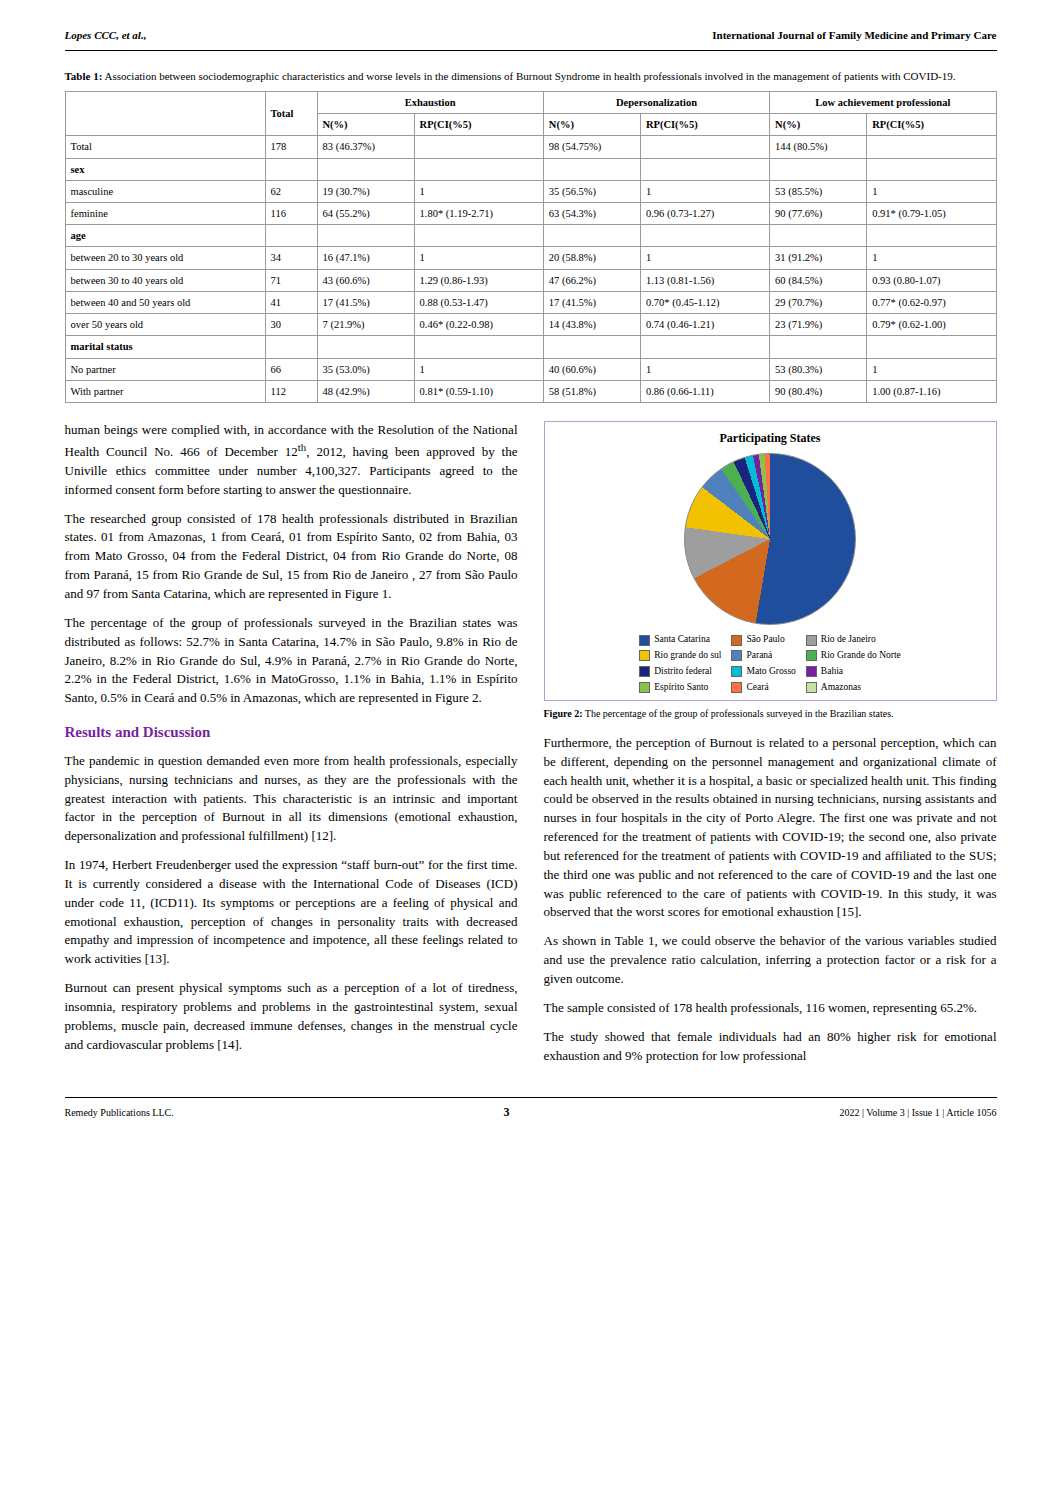Lopes CCC, et al.,
International Journal of Family Medicine and Primary Care
Table 1: Association between sociodemographic characteristics and worse levels in the dimensions of Burnout Syndrome in health professionals involved in the management of patients with COVID-19.
| | Total | Exhaustion | Depersonalization | Low achievement professional |
| --- | --- | --- | --- | --- |
| N(%) | RP(CI(%5) | N(%) | RP(CI(%5) | N(%) | RP(CI(%5) |
| Total | 178 | 83 (46.37%) | | 98 (54.75%) | | 144 (80.5%) | |
| sex | | | | | | | |
| masculine | 62 | 19 (30.7%) | 1 | 35 (56.5%) | 1 | 53 (85.5%) | 1 |
| feminine | 116 | 64 (55.2%) | 1.80* (1.19-2.71) | 63 (54.3%) | 0.96 (0.73-1.27) | 90 (77.6%) | 0.91* (0.79-1.05) |
| age | | | | | | | |
| between 20 to 30 years old | 34 | 16 (47.1%) | 1 | 20 (58.8%) | 1 | 31 (91.2%) | 1 |
| between 30 to 40 years old | 71 | 43 (60.6%) | 1.29 (0.86-1.93) | 47 (66.2%) | 1.13 (0.81-1.56) | 60 (84.5%) | 0.93 (0.80-1.07) |
| between 40 and 50 years old | 41 | 17 (41.5%) | 0.88 (0.53-1.47) | 17 (41.5%) | 0.70* (0.45-1.12) | 29 (70.7%) | 0.77* (0.62-0.97) |
| over 50 years old | 30 | 7 (21.9%) | 0.46* (0.22-0.98) | 14 (43.8%) | 0.74 (0.46-1.21) | 23 (71.9%) | 0.79* (0.62-1.00) |
| marital status | | | | | | | |
| No partner | 66 | 35 (53.0%) | 1 | 40 (60.6%) | 1 | 53 (80.3%) | 1 |
| With partner | 112 | 48 (42.9%) | 0.81* (0.59-1.10) | 58 (51.8%) | 0.86 (0.66-1.11) | 90 (80.4%) | 1.00 (0.87-1.16) |
human beings were complied with, in accordance with the Resolution of the National Health Council No. 466 of December 12th, 2012, having been approved by the Univille ethics committee under number 4,100,327. Participants agreed to the informed consent form before starting to answer the questionnaire.
The researched group consisted of 178 health professionals distributed in Brazilian states. 01 from Amazonas, 1 from Ceará, 01 from Espírito Santo, 02 from Bahia, 03 from Mato Grosso, 04 from the Federal District, 04 from Rio Grande do Norte, 08 from Paraná, 15 from Rio Grande de Sul, 15 from Rio de Janeiro , 27 from São Paulo and 97 from Santa Catarina, which are represented in Figure 1.
The percentage of the group of professionals surveyed in the Brazilian states was distributed as follows: 52.7% in Santa Catarina, 14.7% in São Paulo, 9.8% in Rio de Janeiro, 8.2% in Rio Grande do Sul, 4.9% in Paraná, 2.7% in Rio Grande do Norte, 2.2% in the Federal District, 1.6% in MatoGrosso, 1.1% in Bahia, 1.1% in Espírito Santo, 0.5% in Ceará and 0.5% in Amazonas, which are represented in Figure 2.
Results and Discussion
The pandemic in question demanded even more from health professionals, especially physicians, nursing technicians and nurses, as they are the professionals with the greatest interaction with patients. This characteristic is an intrinsic and important factor in the perception of Burnout in all its dimensions (emotional exhaustion, depersonalization and professional fulfillment) [12].
In 1974, Herbert Freudenberger used the expression “staff burn-out” for the first time. It is currently considered a disease with the International Code of Diseases (ICD) under code 11, (ICD11). Its symptoms or perceptions are a feeling of physical and emotional exhaustion, perception of changes in personality traits with decreased empathy and impression of incompetence and impotence, all these feelings related to work activities [13].
Burnout can present physical symptoms such as a perception of a lot of tiredness, insomnia, respiratory problems and problems in the gastrointestinal system, sexual problems, muscle pain, decreased immune defenses, changes in the menstrual cycle and cardiovascular problems [14].
Participating States
Santa Catarina
São Paulo
Rio de Janeiro
Rio grande do sul
Paraná
Rio Grande do Norte
Distrito federal
Mato Grosso
Bahia
Espírito Santo
Ceará
Amazonas
Figure 2: The percentage of the group of professionals surveyed in the Brazilian states.
Furthermore, the perception of Burnout is related to a personal perception, which can be different, depending on the personnel management and organizational climate of each health unit, whether it is a hospital, a basic or specialized health unit. This finding could be observed in the results obtained in nursing technicians, nursing assistants and nurses in four hospitals in the city of Porto Alegre. The first one was private and not referenced for the treatment of patients with COVID-19; the second one, also private but referenced for the treatment of patients with COVID-19 and affiliated to the SUS; the third one was public and not referenced to the care of COVID-19 and the last one was public referenced to the care of patients with COVID-19. In this study, it was observed that the worst scores for emotional exhaustion [15].
As shown in Table 1, we could observe the behavior of the various variables studied and use the prevalence ratio calculation, inferring a protection factor or a risk for a given outcome.
The sample consisted of 178 health professionals, 116 women, representing 65.2%.
The study showed that female individuals had an 80% higher risk for emotional exhaustion and 9% protection for low professional
Remedy Publications LLC.
3
2022 | Volume 3 | Issue 1 | Article 1056